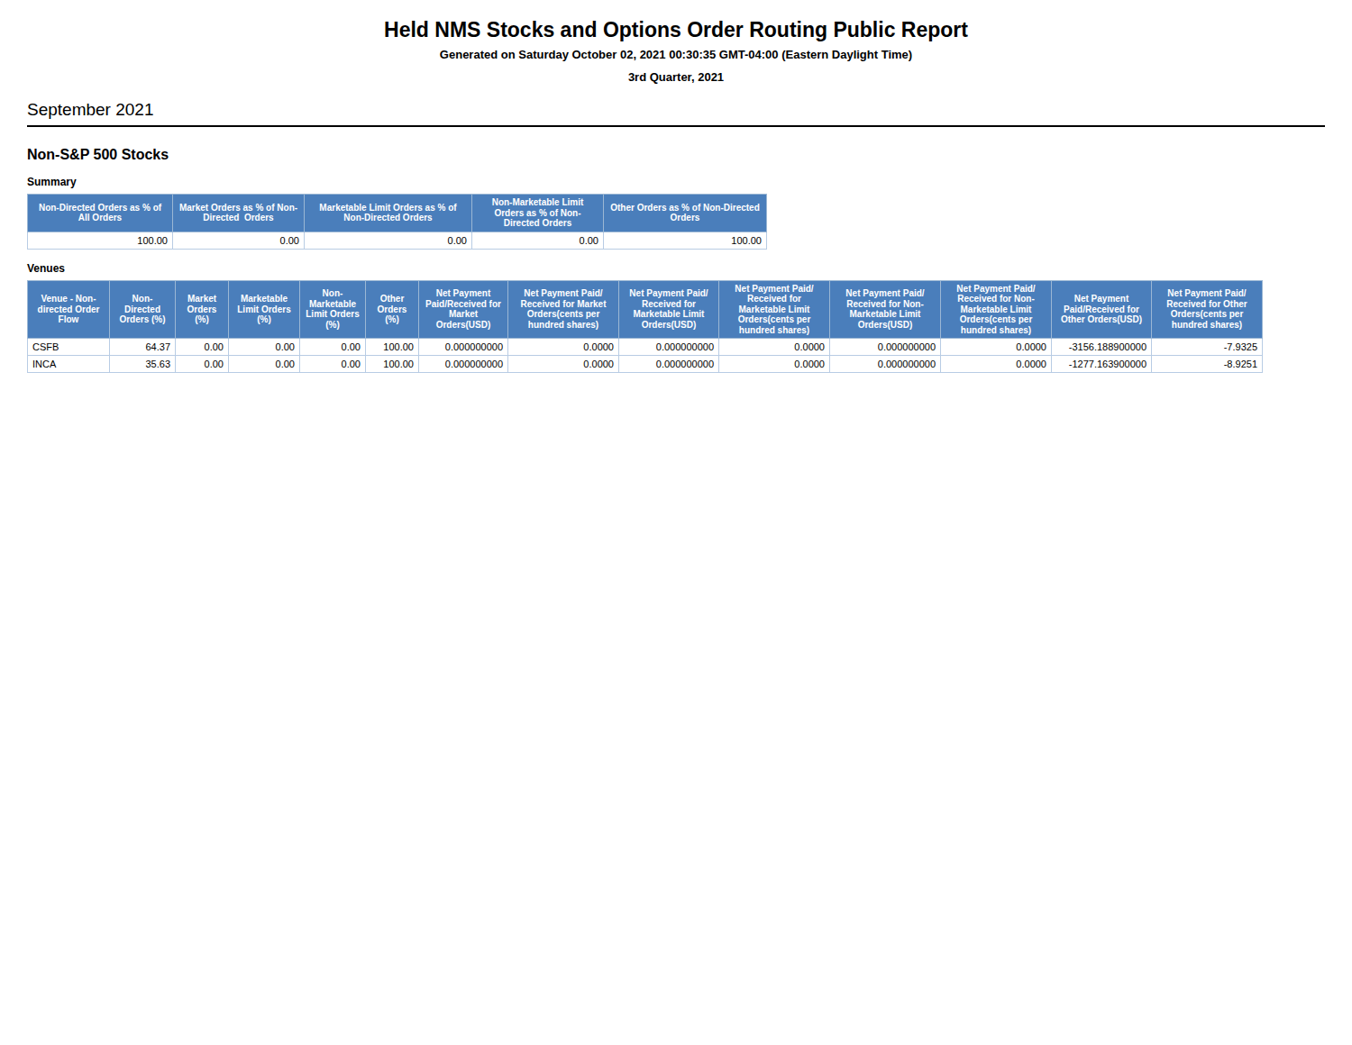Held NMS Stocks and Options Order Routing Public Report
Generated on Saturday October 02, 2021 00:30:35 GMT-04:00 (Eastern Daylight Time)
3rd Quarter, 2021
September 2021
Non-S&P 500 Stocks
Summary
| Non-Directed Orders as % of All Orders | Market Orders as % of Non-Directed Orders | Marketable Limit Orders as % of Non-Directed Orders | Non-Marketable Limit Orders as % of Non-Directed Orders | Other Orders as % of Non-Directed Orders |
| --- | --- | --- | --- | --- |
| 100.00 | 0.00 | 0.00 | 0.00 | 100.00 |
Venues
| Venue - Non-directed Order Flow | Non-Directed Orders (%) | Market Orders (%) | Marketable Limit Orders (%) | Non-Marketable Limit Orders (%) | Other Orders (%) | Net Payment Paid/Received for Market Orders(USD) | Net Payment Paid/ Received for Market Orders(cents per hundred shares) | Net Payment Paid/ Received for Marketable Limit Orders(USD) | Net Payment Paid/ Received for Marketable Limit Orders(cents per hundred shares) | Net Payment Paid/ Received for Non-Marketable Limit Orders(USD) | Net Payment Paid/ Received for Non-Marketable Limit Orders(cents per hundred shares) | Net Payment Paid/Received for Other Orders(USD) | Net Payment Paid/ Received for Other Orders(cents per hundred shares) |
| --- | --- | --- | --- | --- | --- | --- | --- | --- | --- | --- | --- | --- | --- |
| CSFB | 64.37 | 0.00 | 0.00 | 0.00 | 100.00 | 0.000000000 | 0.0000 | 0.000000000 | 0.0000 | 0.000000000 | 0.0000 | -3156.188900000 | -7.9325 |
| INCA | 35.63 | 0.00 | 0.00 | 0.00 | 100.00 | 0.000000000 | 0.0000 | 0.000000000 | 0.0000 | 0.000000000 | 0.0000 | -1277.163900000 | -8.9251 |